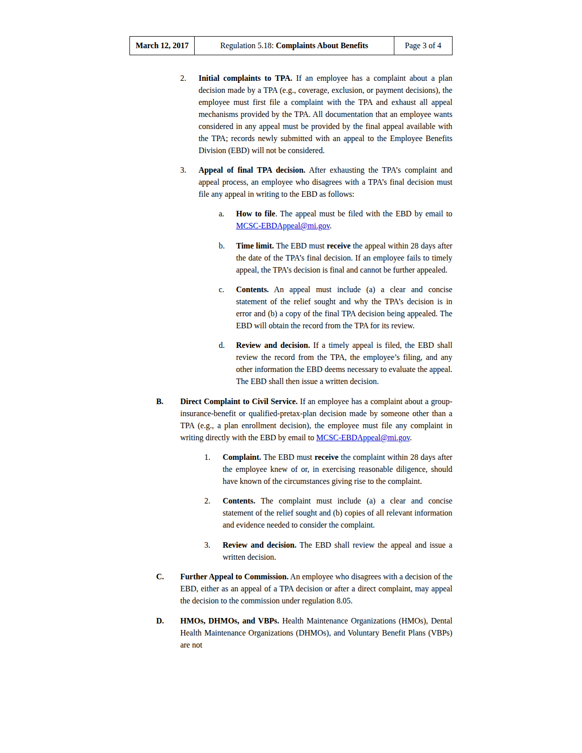| March 12, 2017 | Regulation 5.18: Complaints About Benefits | Page 3 of 4 |
2. Initial complaints to TPA. If an employee has a complaint about a plan decision made by a TPA (e.g., coverage, exclusion, or payment decisions), the employee must first file a complaint with the TPA and exhaust all appeal mechanisms provided by the TPA. All documentation that an employee wants considered in any appeal must be provided by the final appeal available with the TPA; records newly submitted with an appeal to the Employee Benefits Division (EBD) will not be considered.
3. Appeal of final TPA decision. After exhausting the TPA’s complaint and appeal process, an employee who disagrees with a TPA’s final decision must file any appeal in writing to the EBD as follows:
a. How to file. The appeal must be filed with the EBD by email to MCSC-EBDAppeal@mi.gov.
b. Time limit. The EBD must receive the appeal within 28 days after the date of the TPA’s final decision. If an employee fails to timely appeal, the TPA’s decision is final and cannot be further appealed.
c. Contents. An appeal must include (a) a clear and concise statement of the relief sought and why the TPA’s decision is in error and (b) a copy of the final TPA decision being appealed. The EBD will obtain the record from the TPA for its review.
d. Review and decision. If a timely appeal is filed, the EBD shall review the record from the TPA, the employee’s filing, and any other information the EBD deems necessary to evaluate the appeal. The EBD shall then issue a written decision.
B. Direct Complaint to Civil Service. If an employee has a complaint about a group-insurance-benefit or qualified-pretax-plan decision made by someone other than a TPA (e.g., a plan enrollment decision), the employee must file any complaint in writing directly with the EBD by email to MCSC-EBDAppeal@mi.gov.
1. Complaint. The EBD must receive the complaint within 28 days after the employee knew of or, in exercising reasonable diligence, should have known of the circumstances giving rise to the complaint.
2. Contents. The complaint must include (a) a clear and concise statement of the relief sought and (b) copies of all relevant information and evidence needed to consider the complaint.
3. Review and decision. The EBD shall review the appeal and issue a written decision.
C. Further Appeal to Commission. An employee who disagrees with a decision of the EBD, either as an appeal of a TPA decision or after a direct complaint, may appeal the decision to the commission under regulation 8.05.
D. HMOs, DHMOs, and VBPs. Health Maintenance Organizations (HMOs), Dental Health Maintenance Organizations (DHMOs), and Voluntary Benefit Plans (VBPs) are not